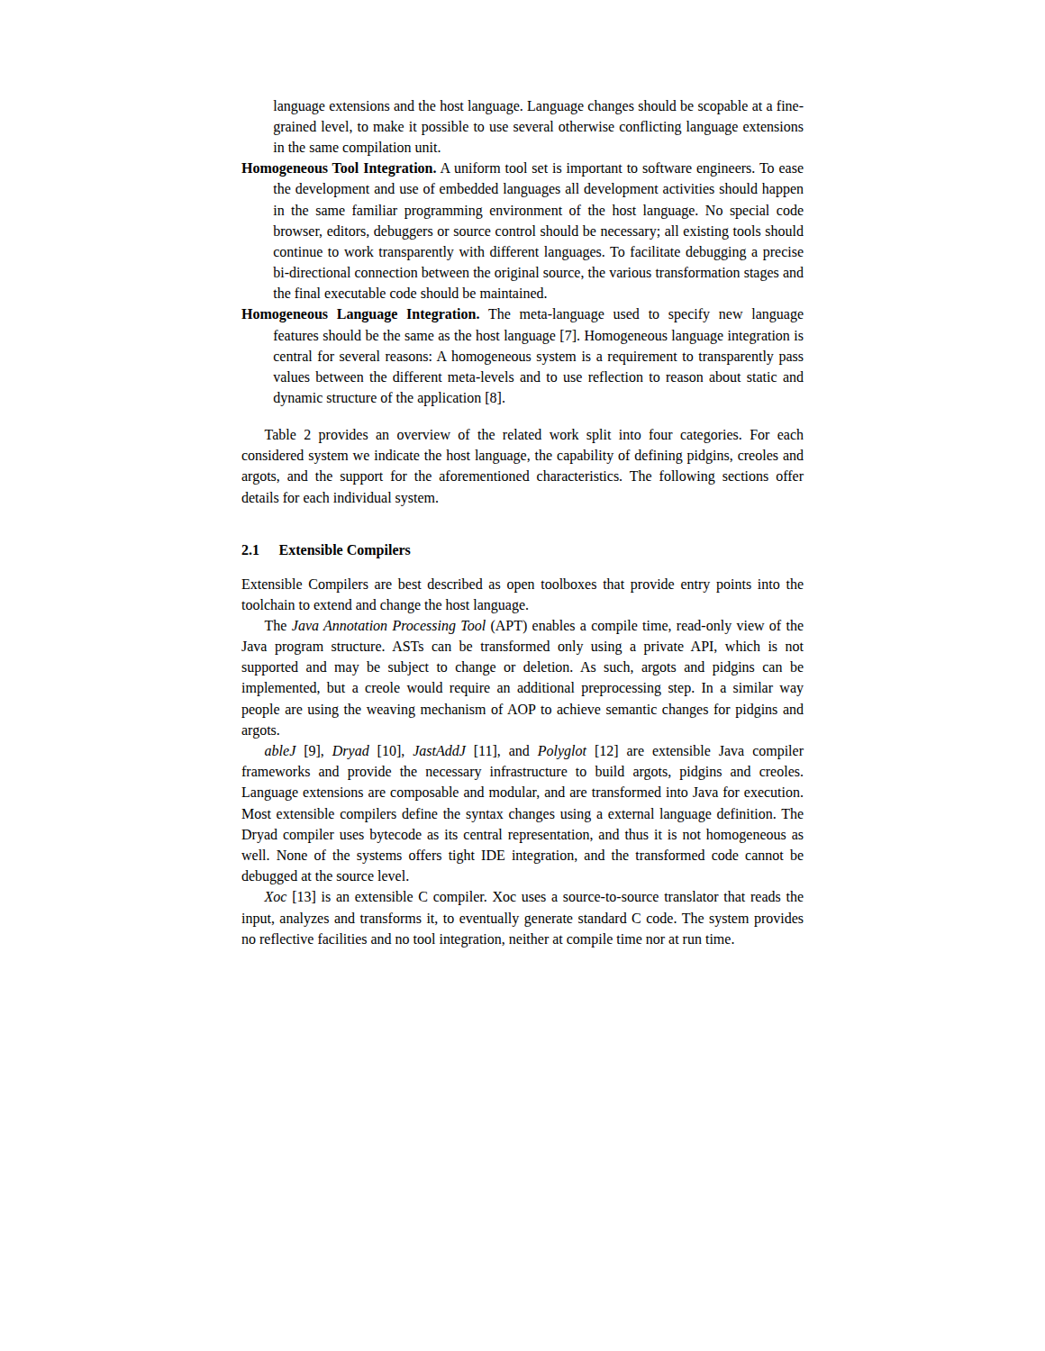language extensions and the host language. Language changes should be scopable at a fine-grained level, to make it possible to use several otherwise conflicting language extensions in the same compilation unit.
Homogeneous Tool Integration. A uniform tool set is important to software engineers. To ease the development and use of embedded languages all development activities should happen in the same familiar programming environment of the host language. No special code browser, editors, debuggers or source control should be necessary; all existing tools should continue to work transparently with different languages. To facilitate debugging a precise bi-directional connection between the original source, the various transformation stages and the final executable code should be maintained.
Homogeneous Language Integration. The meta-language used to specify new language features should be the same as the host language [7]. Homogeneous language integration is central for several reasons: A homogeneous system is a requirement to transparently pass values between the different meta-levels and to use reflection to reason about static and dynamic structure of the application [8].
Table 2 provides an overview of the related work split into four categories. For each considered system we indicate the host language, the capability of defining pidgins, creoles and argots, and the support for the aforementioned characteristics. The following sections offer details for each individual system.
2.1 Extensible Compilers
Extensible Compilers are best described as open toolboxes that provide entry points into the toolchain to extend and change the host language.
The Java Annotation Processing Tool (APT) enables a compile time, read-only view of the Java program structure. ASTs can be transformed only using a private API, which is not supported and may be subject to change or deletion. As such, argots and pidgins can be implemented, but a creole would require an additional preprocessing step. In a similar way people are using the weaving mechanism of AOP to achieve semantic changes for pidgins and argots.
ableJ [9], Dryad [10], JastAddJ [11], and Polyglot [12] are extensible Java compiler frameworks and provide the necessary infrastructure to build argots, pidgins and creoles. Language extensions are composable and modular, and are transformed into Java for execution. Most extensible compilers define the syntax changes using a external language definition. The Dryad compiler uses bytecode as its central representation, and thus it is not homogeneous as well. None of the systems offers tight IDE integration, and the transformed code cannot be debugged at the source level.
Xoc [13] is an extensible C compiler. Xoc uses a source-to-source translator that reads the input, analyzes and transforms it, to eventually generate standard C code. The system provides no reflective facilities and no tool integration, neither at compile time nor at run time.